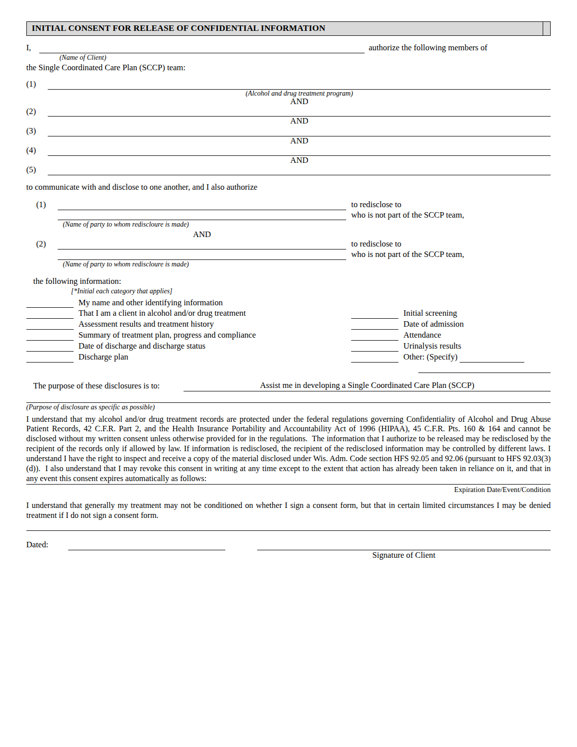INITIAL CONSENT FOR RELEASE OF CONFIDENTIAL INFORMATION
| I, | | authorize the following members of |
| | (Name of Client) | |
the Single Coordinated Care Plan (SCCP) team:
| (1) | |
| | (Alcohol and drug treatment program) |
| | AND |
| (2) | |
| | AND |
| (3) | |
| | AND |
| (4) | |
| | AND |
| (5) | |
to communicate with and disclose to one another, and I also authorize
| (1) | | to redisclose to |
| | | who is not part of the SCCP team, |
| | (Name of party to whom rediscloure is made) | |
| | AND | |
| (2) | | to redisclose to |
| | | who is not part of the SCCP team, |
| | (Name of party to whom rediscloure is made) | |
the following information:
[*Initial each category that applies]
| | My name and other identifying information | | |
| | That I am a client in alcohol and/or drug treatment | | Initial screening |
| | Assessment results and treatment history | | Date of admission |
| | Summary of treatment plan, progress and compliance | | Attendance |
| | Date of discharge and discharge status | | Urinalysis results |
| | Discharge plan | | Other: (Specify) |
| The purpose of these disclosures is to: | Assist me in developing a Single Coordinated Care Plan (SCCP) |
(Purpose of disclosure as specific as possible)
I understand that my alcohol and/or drug treatment records are protected under the federal regulations governing Confidentiality of Alcohol and Drug Abuse Patient Records, 42 C.F.R. Part 2, and the Health Insurance Portability and Accountability Act of 1996 (HIPAA), 45 C.F.R. Pts. 160 & 164 and cannot be disclosed without my written consent unless otherwise provided for in the regulations. The information that I authorize to be released may be redisclosed by the recipient of the records only if allowed by law. If information is redisclosed, the recipient of the redisclosed information may be controlled by different laws. I understand I have the right to inspect and receive a copy of the material disclosed under Wis. Adm. Code section HFS 92.05 and 92.06 (pursuant to HFS 92.03(3)(d)). I also understand that I may revoke this consent in writing at any time except to the extent that action has already been taken in reliance on it, and that in any event this consent expires automatically as follows:
Expiration Date/Event/Condition
I understand that generally my treatment may not be conditioned on whether I sign a consent form, but that in certain limited circumstances I may be denied treatment if I do not sign a consent form.
| Dated: | | | |
| | | | Signature of Client |